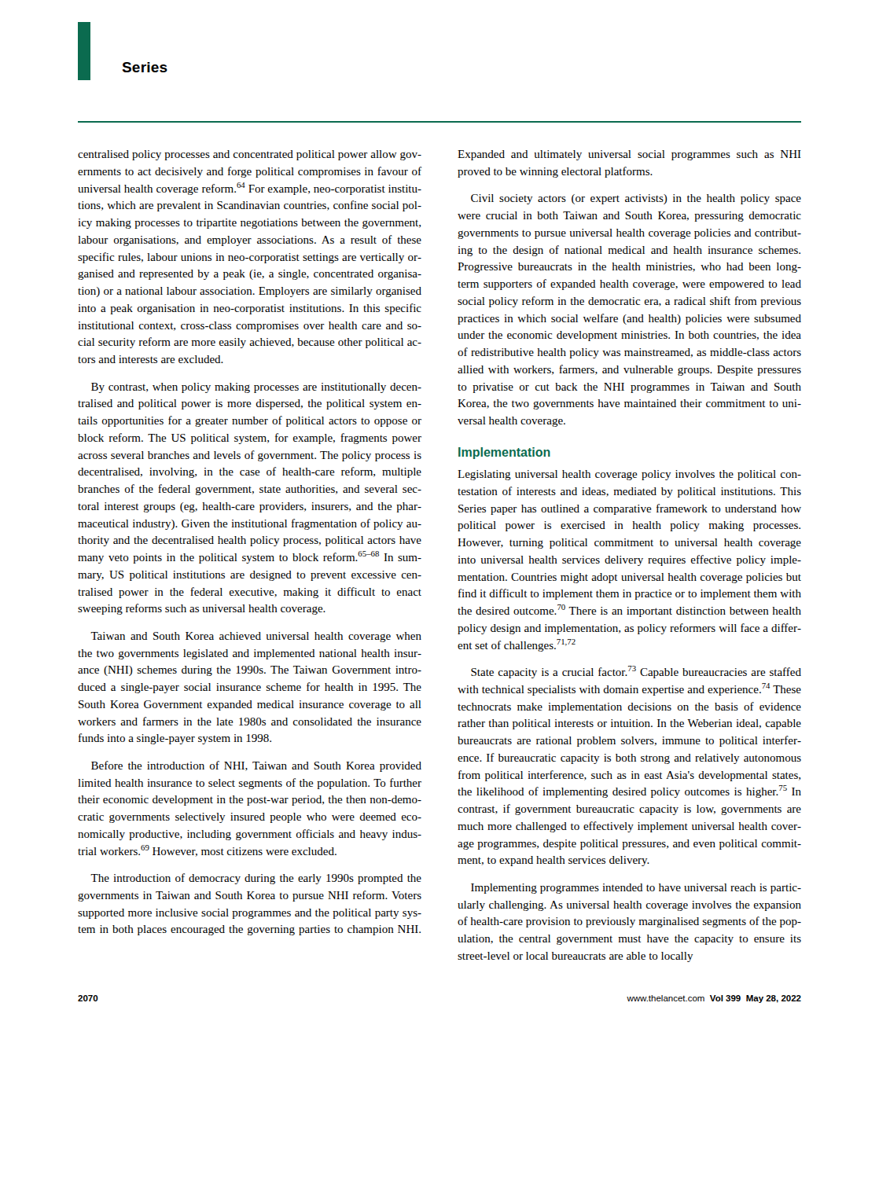Series
centralised policy processes and concentrated political power allow governments to act decisively and forge political compromises in favour of universal health coverage reform.64 For example, neo-corporatist institutions, which are prevalent in Scandinavian countries, confine social policy making processes to tripartite negotiations between the government, labour organisations, and employer associations. As a result of these specific rules, labour unions in neo-corporatist settings are vertically organised and represented by a peak (ie, a single, concentrated organisation) or a national labour association. Employers are similarly organised into a peak organisation in neo-corporatist institutions. In this specific institutional context, cross-class compromises over health care and social security reform are more easily achieved, because other political actors and interests are excluded.
By contrast, when policy making processes are institutionally decentralised and political power is more dispersed, the political system entails opportunities for a greater number of political actors to oppose or block reform. The US political system, for example, fragments power across several branches and levels of government. The policy process is decentralised, involving, in the case of health-care reform, multiple branches of the federal government, state authorities, and several sectoral interest groups (eg, health-care providers, insurers, and the pharmaceutical industry). Given the institutional fragmentation of policy authority and the decentralised health policy process, political actors have many veto points in the political system to block reform.65–68 In summary, US political institutions are designed to prevent excessive centralised power in the federal executive, making it difficult to enact sweeping reforms such as universal health coverage.
Taiwan and South Korea achieved universal health coverage when the two governments legislated and implemented national health insurance (NHI) schemes during the 1990s. The Taiwan Government introduced a single-payer social insurance scheme for health in 1995. The South Korea Government expanded medical insurance coverage to all workers and farmers in the late 1980s and consolidated the insurance funds into a single-payer system in 1998.
Before the introduction of NHI, Taiwan and South Korea provided limited health insurance to select segments of the population. To further their economic development in the post-war period, the then non-democratic governments selectively insured people who were deemed economically productive, including government officials and heavy industrial workers.69 However, most citizens were excluded.
The introduction of democracy during the early 1990s prompted the governments in Taiwan and South Korea to pursue NHI reform. Voters supported more inclusive social programmes and the political party system in both places encouraged the governing parties to champion NHI. Expanded and ultimately universal social programmes such as NHI proved to be winning electoral platforms.
Civil society actors (or expert activists) in the health policy space were crucial in both Taiwan and South Korea, pressuring democratic governments to pursue universal health coverage policies and contributing to the design of national medical and health insurance schemes. Progressive bureaucrats in the health ministries, who had been long-term supporters of expanded health coverage, were empowered to lead social policy reform in the democratic era, a radical shift from previous practices in which social welfare (and health) policies were subsumed under the economic development ministries. In both countries, the idea of redistributive health policy was mainstreamed, as middle-class actors allied with workers, farmers, and vulnerable groups. Despite pressures to privatise or cut back the NHI programmes in Taiwan and South Korea, the two governments have maintained their commitment to universal health coverage.
Implementation
Legislating universal health coverage policy involves the political contestation of interests and ideas, mediated by political institutions. This Series paper has outlined a comparative framework to understand how political power is exercised in health policy making processes. However, turning political commitment to universal health coverage into universal health services delivery requires effective policy implementation. Countries might adopt universal health coverage policies but find it difficult to implement them in practice or to implement them with the desired outcome.70 There is an important distinction between health policy design and implementation, as policy reformers will face a different set of challenges.71,72
State capacity is a crucial factor.73 Capable bureaucracies are staffed with technical specialists with domain expertise and experience.74 These technocrats make implementation decisions on the basis of evidence rather than political interests or intuition. In the Weberian ideal, capable bureaucrats are rational problem solvers, immune to political interference. If bureaucratic capacity is both strong and relatively autonomous from political interference, such as in east Asia's developmental states, the likelihood of implementing desired policy outcomes is higher.75 In contrast, if government bureaucratic capacity is low, governments are much more challenged to effectively implement universal health coverage programmes, despite political pressures, and even political commitment, to expand health services delivery.
Implementing programmes intended to have universal reach is particularly challenging. As universal health coverage involves the expansion of health-care provision to previously marginalised segments of the population, the central government must have the capacity to ensure its street-level or local bureaucrats are able to locally
2070
www.thelancet.com Vol 399 May 28, 2022